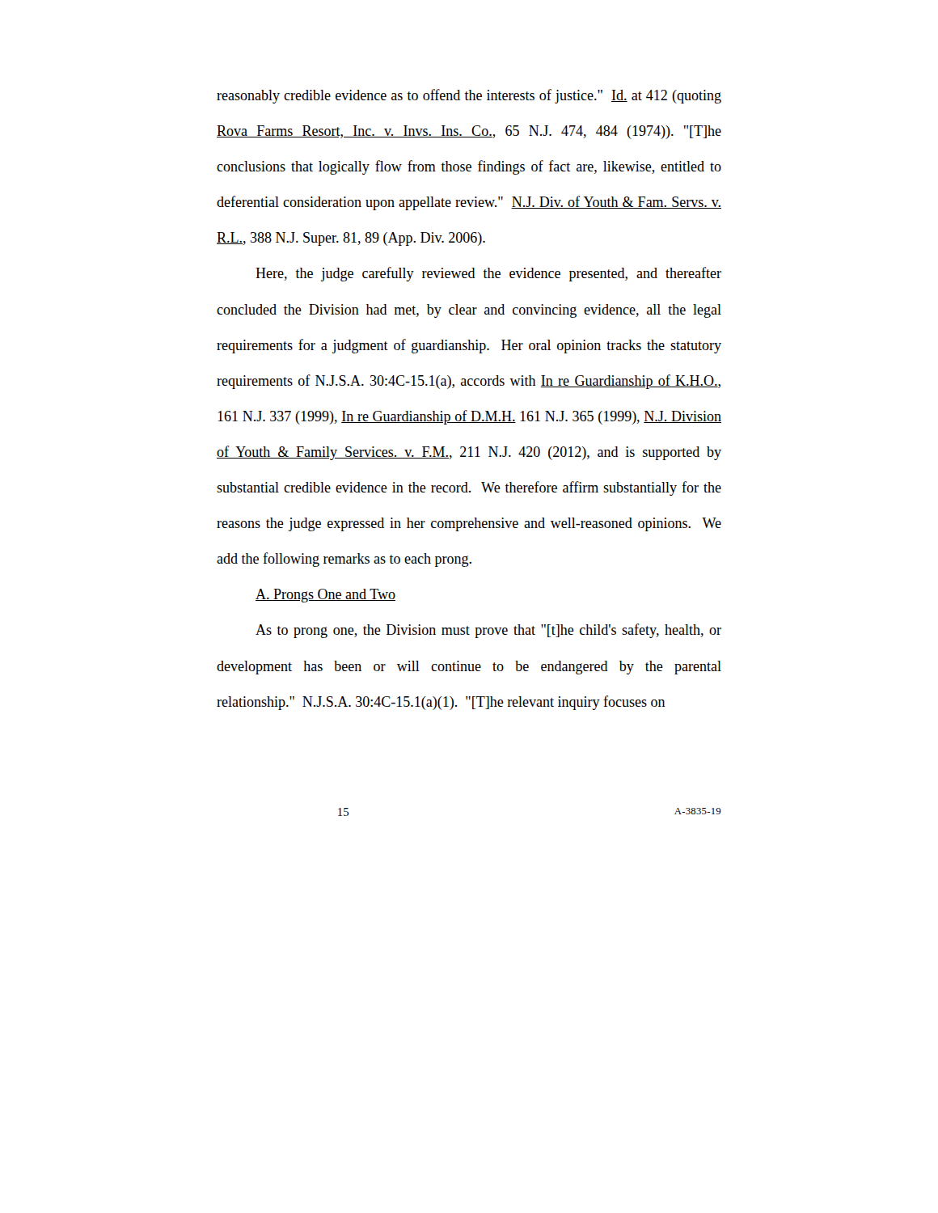reasonably credible evidence as to offend the interests of justice." Id. at 412 (quoting Rova Farms Resort, Inc. v. Invs. Ins. Co., 65 N.J. 474, 484 (1974)). "[T]he conclusions that logically flow from those findings of fact are, likewise, entitled to deferential consideration upon appellate review." N.J. Div. of Youth & Fam. Servs. v. R.L., 388 N.J. Super. 81, 89 (App. Div. 2006).
Here, the judge carefully reviewed the evidence presented, and thereafter concluded the Division had met, by clear and convincing evidence, all the legal requirements for a judgment of guardianship. Her oral opinion tracks the statutory requirements of N.J.S.A. 30:4C-15.1(a), accords with In re Guardianship of K.H.O., 161 N.J. 337 (1999), In re Guardianship of D.M.H. 161 N.J. 365 (1999), N.J. Division of Youth & Family Services. v. F.M., 211 N.J. 420 (2012), and is supported by substantial credible evidence in the record. We therefore affirm substantially for the reasons the judge expressed in her comprehensive and well-reasoned opinions. We add the following remarks as to each prong.
A. Prongs One and Two
As to prong one, the Division must prove that "[t]he child's safety, health, or development has been or will continue to be endangered by the parental relationship." N.J.S.A. 30:4C-15.1(a)(1). "[T]he relevant inquiry focuses on
15 A-3835-19